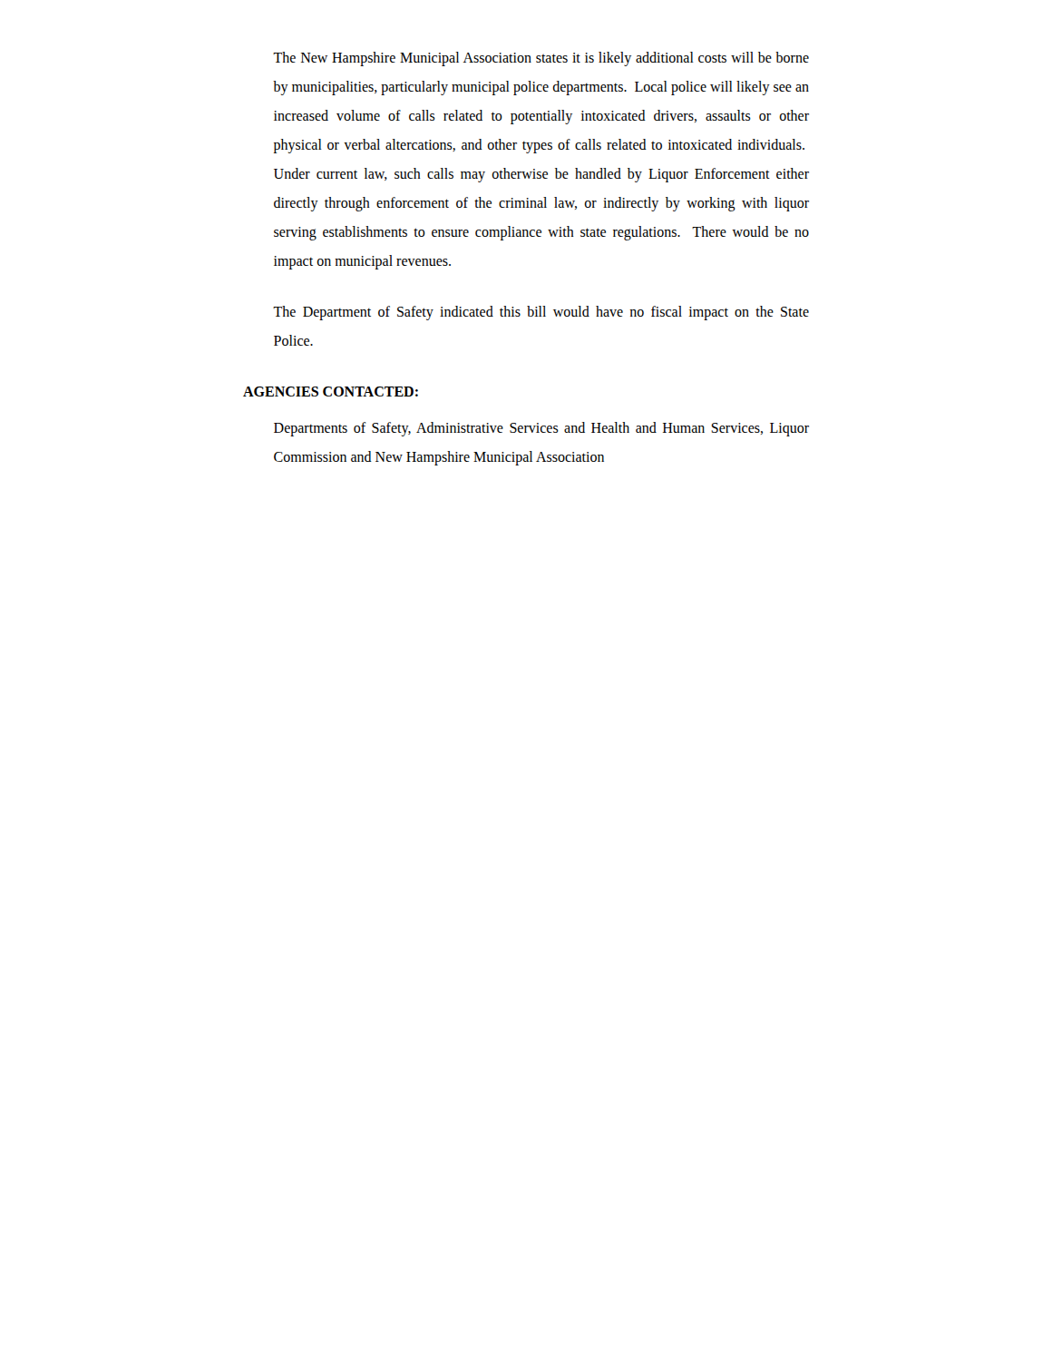The New Hampshire Municipal Association states it is likely additional costs will be borne by municipalities, particularly municipal police departments. Local police will likely see an increased volume of calls related to potentially intoxicated drivers, assaults or other physical or verbal altercations, and other types of calls related to intoxicated individuals. Under current law, such calls may otherwise be handled by Liquor Enforcement either directly through enforcement of the criminal law, or indirectly by working with liquor serving establishments to ensure compliance with state regulations. There would be no impact on municipal revenues.
The Department of Safety indicated this bill would have no fiscal impact on the State Police.
AGENCIES CONTACTED:
Departments of Safety, Administrative Services and Health and Human Services, Liquor Commission and New Hampshire Municipal Association